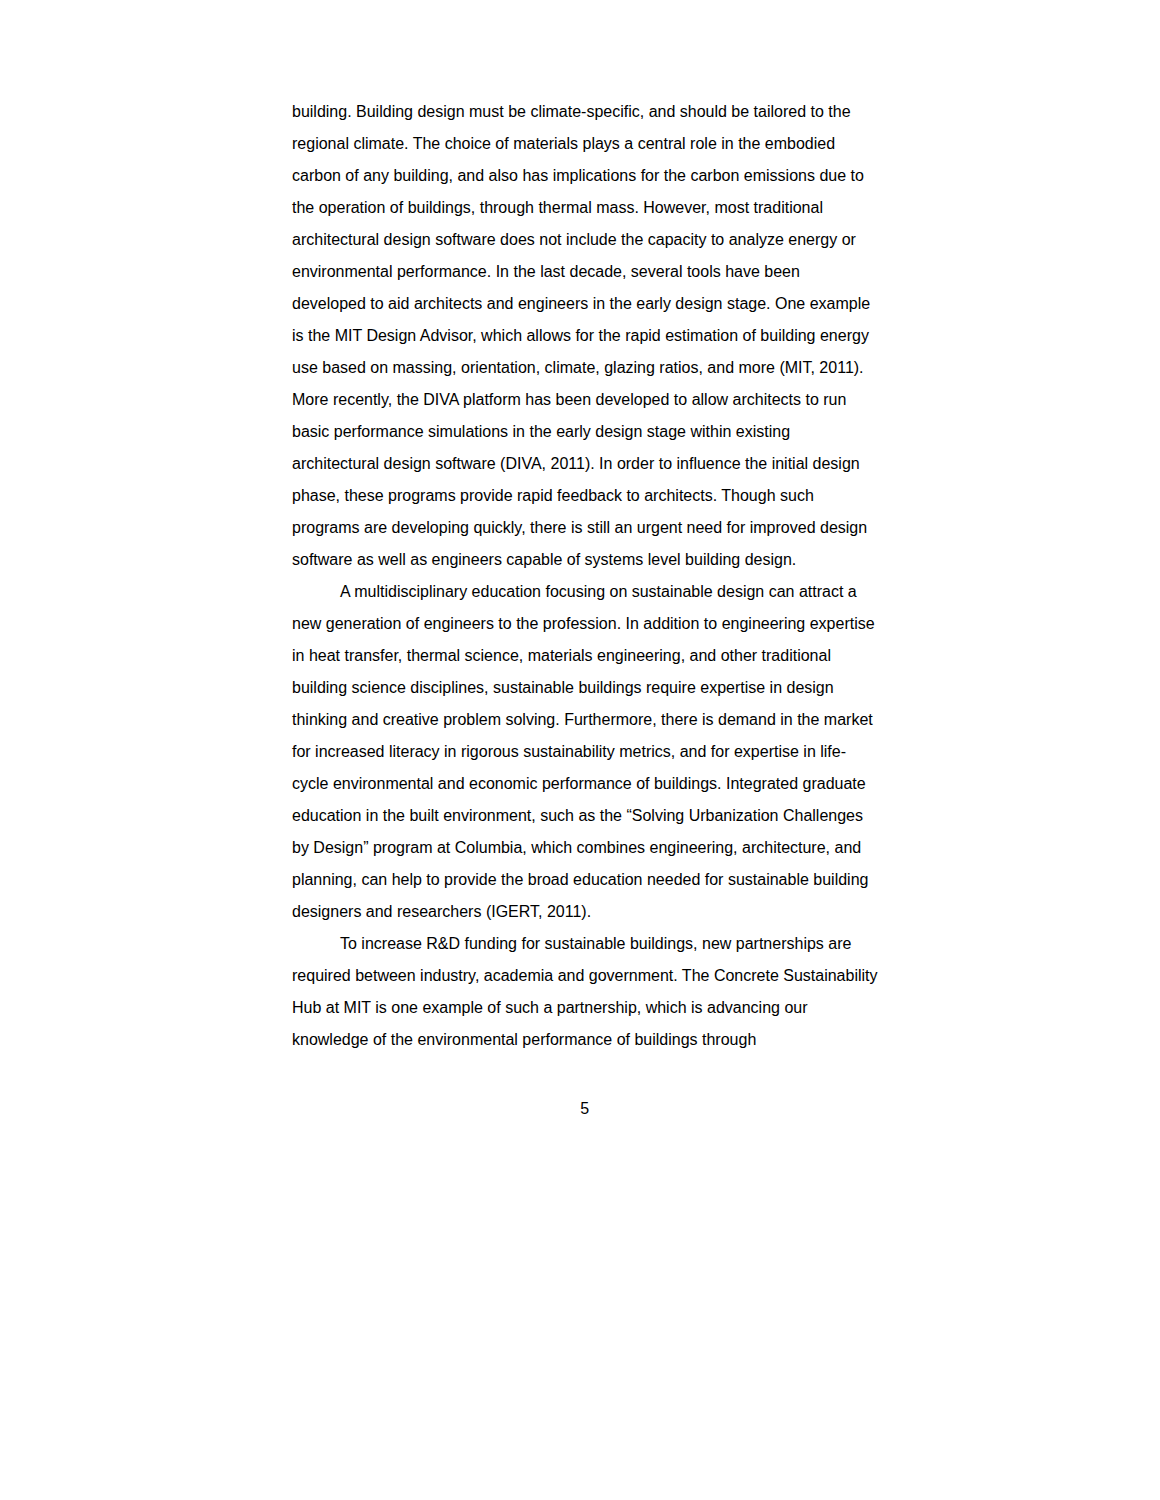building. Building design must be climate-specific, and should be tailored to the regional climate. The choice of materials plays a central role in the embodied carbon of any building, and also has implications for the carbon emissions due to the operation of buildings, through thermal mass. However, most traditional architectural design software does not include the capacity to analyze energy or environmental performance. In the last decade, several tools have been developed to aid architects and engineers in the early design stage. One example is the MIT Design Advisor, which allows for the rapid estimation of building energy use based on massing, orientation, climate, glazing ratios, and more (MIT, 2011). More recently, the DIVA platform has been developed to allow architects to run basic performance simulations in the early design stage within existing architectural design software (DIVA, 2011). In order to influence the initial design phase, these programs provide rapid feedback to architects. Though such programs are developing quickly, there is still an urgent need for improved design software as well as engineers capable of systems level building design.
A multidisciplinary education focusing on sustainable design can attract a new generation of engineers to the profession. In addition to engineering expertise in heat transfer, thermal science, materials engineering, and other traditional building science disciplines, sustainable buildings require expertise in design thinking and creative problem solving. Furthermore, there is demand in the market for increased literacy in rigorous sustainability metrics, and for expertise in life-cycle environmental and economic performance of buildings. Integrated graduate education in the built environment, such as the “Solving Urbanization Challenges by Design” program at Columbia, which combines engineering, architecture, and planning, can help to provide the broad education needed for sustainable building designers and researchers (IGERT, 2011).
To increase R&D funding for sustainable buildings, new partnerships are required between industry, academia and government. The Concrete Sustainability Hub at MIT is one example of such a partnership, which is advancing our knowledge of the environmental performance of buildings through
5